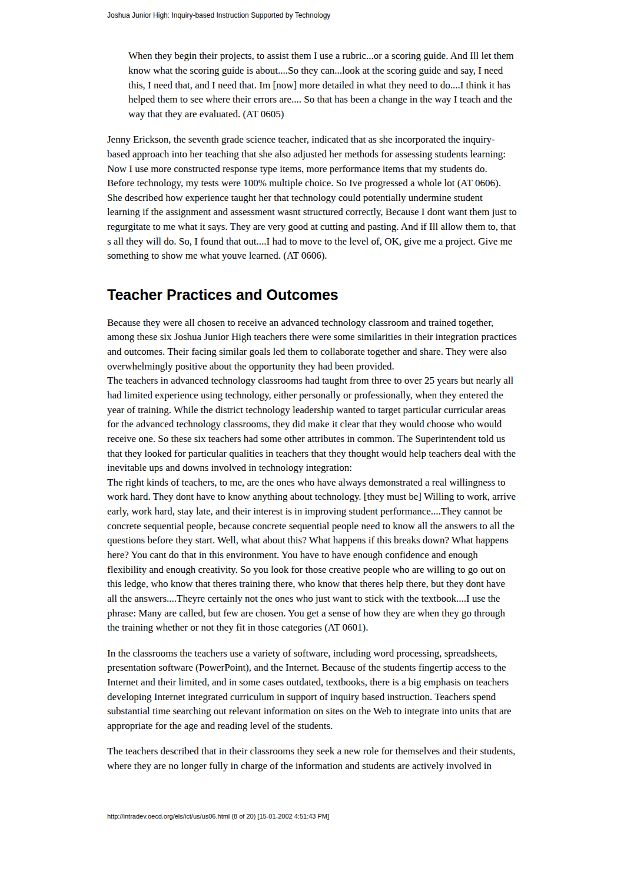Joshua Junior High: Inquiry-based Instruction Supported by Technology
When they begin their projects, to assist them I use a rubric...or a scoring guide. And Ill let them know what the scoring guide is about....So they can...look at the scoring guide and say, I need this, I need that, and I need that. Im [now] more detailed in what they need to do....I think it has helped them to see where their errors are.... So that has been a change in the way I teach and the way that they are evaluated. (AT 0605)
Jenny Erickson, the seventh grade science teacher, indicated that as she incorporated the inquiry-based approach into her teaching that she also adjusted her methods for assessing students learning: Now I use more constructed response type items, more performance items that my students do. Before technology, my tests were 100% multiple choice. So Ive progressed a whole lot (AT 0606). She described how experience taught her that technology could potentially undermine student learning if the assignment and assessment wasnt structured correctly, Because I dont want them just to regurgitate to me what it says. They are very good at cutting and pasting. And if Ill allow them to, that s all they will do. So, I found that out....I had to move to the level of, OK, give me a project. Give me something to show me what youve learned. (AT 0606).
Teacher Practices and Outcomes
Because they were all chosen to receive an advanced technology classroom and trained together, among these six Joshua Junior High teachers there were some similarities in their integration practices and outcomes. Their facing similar goals led them to collaborate together and share. They were also overwhelmingly positive about the opportunity they had been provided.
The teachers in advanced technology classrooms had taught from three to over 25 years but nearly all had limited experience using technology, either personally or professionally, when they entered the year of training. While the district technology leadership wanted to target particular curricular areas for the advanced technology classrooms, they did make it clear that they would choose who would receive one. So these six teachers had some other attributes in common. The Superintendent told us that they looked for particular qualities in teachers that they thought would help teachers deal with the inevitable ups and downs involved in technology integration:
The right kinds of teachers, to me, are the ones who have always demonstrated a real willingness to work hard. They dont have to know anything about technology. [they must be] Willing to work, arrive early, work hard, stay late, and their interest is in improving student performance....They cannot be concrete sequential people, because concrete sequential people need to know all the answers to all the questions before they start. Well, what about this? What happens if this breaks down? What happens here? You cant do that in this environment. You have to have enough confidence and enough flexibility and enough creativity. So you look for those creative people who are willing to go out on this ledge, who know that theres training there, who know that theres help there, but they dont have all the answers....Theyre certainly not the ones who just want to stick with the textbook....I use the phrase: Many are called, but few are chosen. You get a sense of how they are when they go through the training whether or not they fit in those categories (AT 0601).
In the classrooms the teachers use a variety of software, including word processing, spreadsheets, presentation software (PowerPoint), and the Internet. Because of the students fingertip access to the Internet and their limited, and in some cases outdated, textbooks, there is a big emphasis on teachers developing Internet integrated curriculum in support of inquiry based instruction. Teachers spend substantial time searching out relevant information on sites on the Web to integrate into units that are appropriate for the age and reading level of the students.
The teachers described that in their classrooms they seek a new role for themselves and their students, where they are no longer fully in charge of the information and students are actively involved in
http://intradev.oecd.org/els/ict/us/us06.html (8 of 20) [15-01-2002 4:51:43 PM]